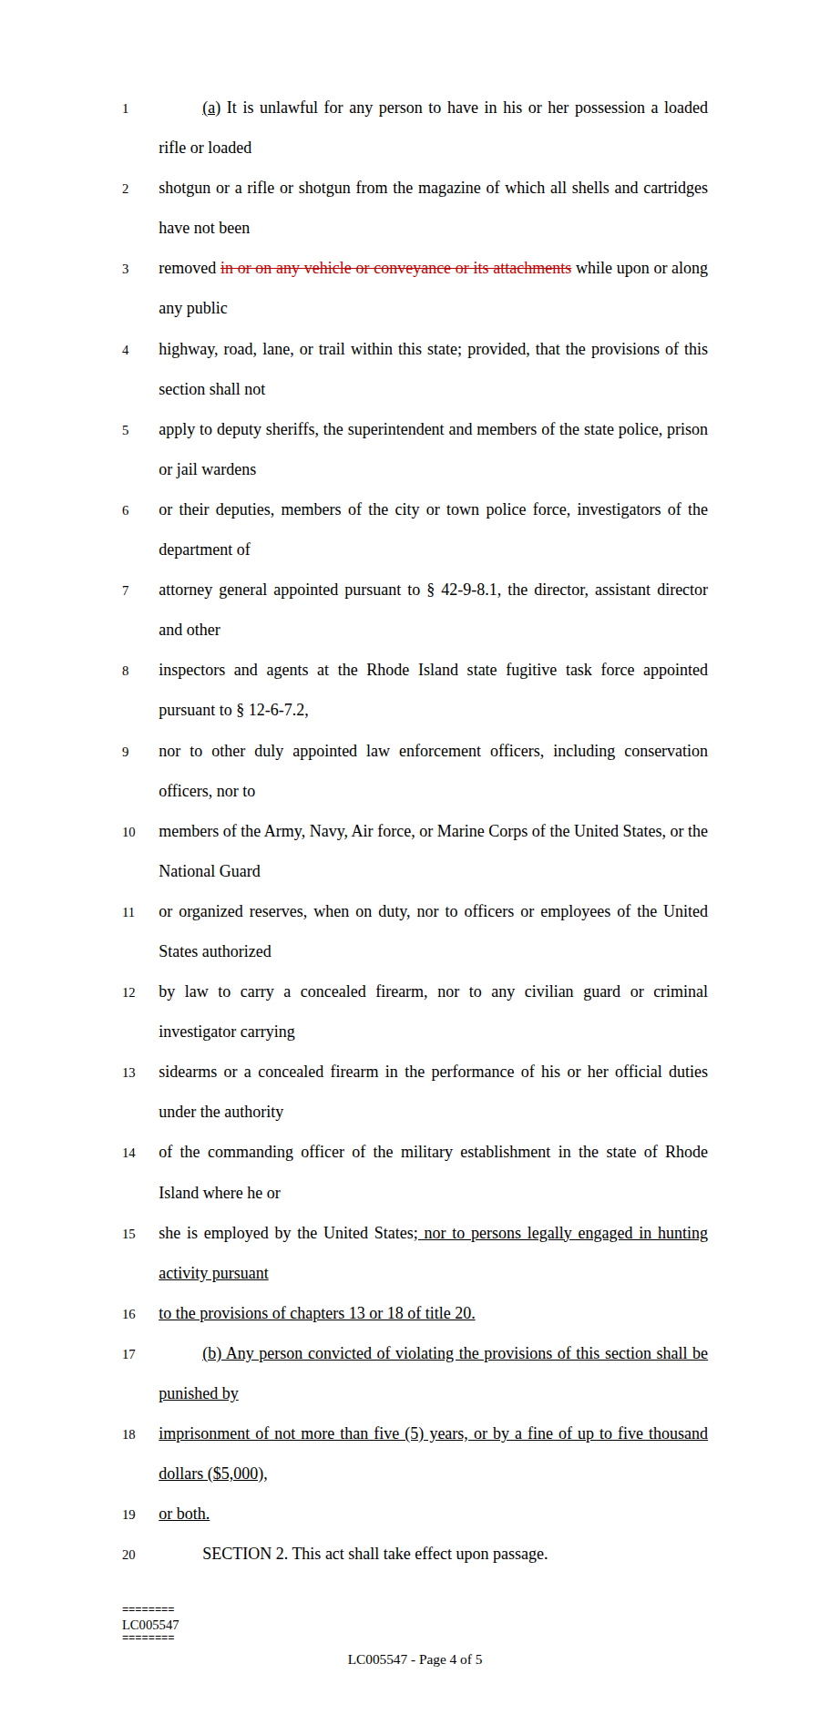1
(a) It is unlawful for any person to have in his or her possession a loaded rifle or loaded
2
shotgun or a rifle or shotgun from the magazine of which all shells and cartridges have not been
3
removed in or on any vehicle or conveyance or its attachments while upon or along any public
4
highway, road, lane, or trail within this state; provided, that the provisions of this section shall not
5
apply to deputy sheriffs, the superintendent and members of the state police, prison or jail wardens
6
or their deputies, members of the city or town police force, investigators of the department of
7
attorney general appointed pursuant to § 42-9-8.1, the director, assistant director and other
8
inspectors and agents at the Rhode Island state fugitive task force appointed pursuant to § 12-6-7.2,
9
nor to other duly appointed law enforcement officers, including conservation officers, nor to
10
members of the Army, Navy, Air force, or Marine Corps of the United States, or the National Guard
11
or organized reserves, when on duty, nor to officers or employees of the United States authorized
12
by law to carry a concealed firearm, nor to any civilian guard or criminal investigator carrying
13
sidearms or a concealed firearm in the performance of his or her official duties under the authority
14
of the commanding officer of the military establishment in the state of Rhode Island where he or
15
she is employed by the United States; nor to persons legally engaged in hunting activity pursuant
16
to the provisions of chapters 13 or 18 of title 20.
17
(b) Any person convicted of violating the provisions of this section shall be punished by
18
imprisonment of not more than five (5) years, or by a fine of up to five thousand dollars ($5,000),
19
or both.
20
SECTION 2. This act shall take effect upon passage.
========
LC005547
========
LC005547 - Page 4 of 5